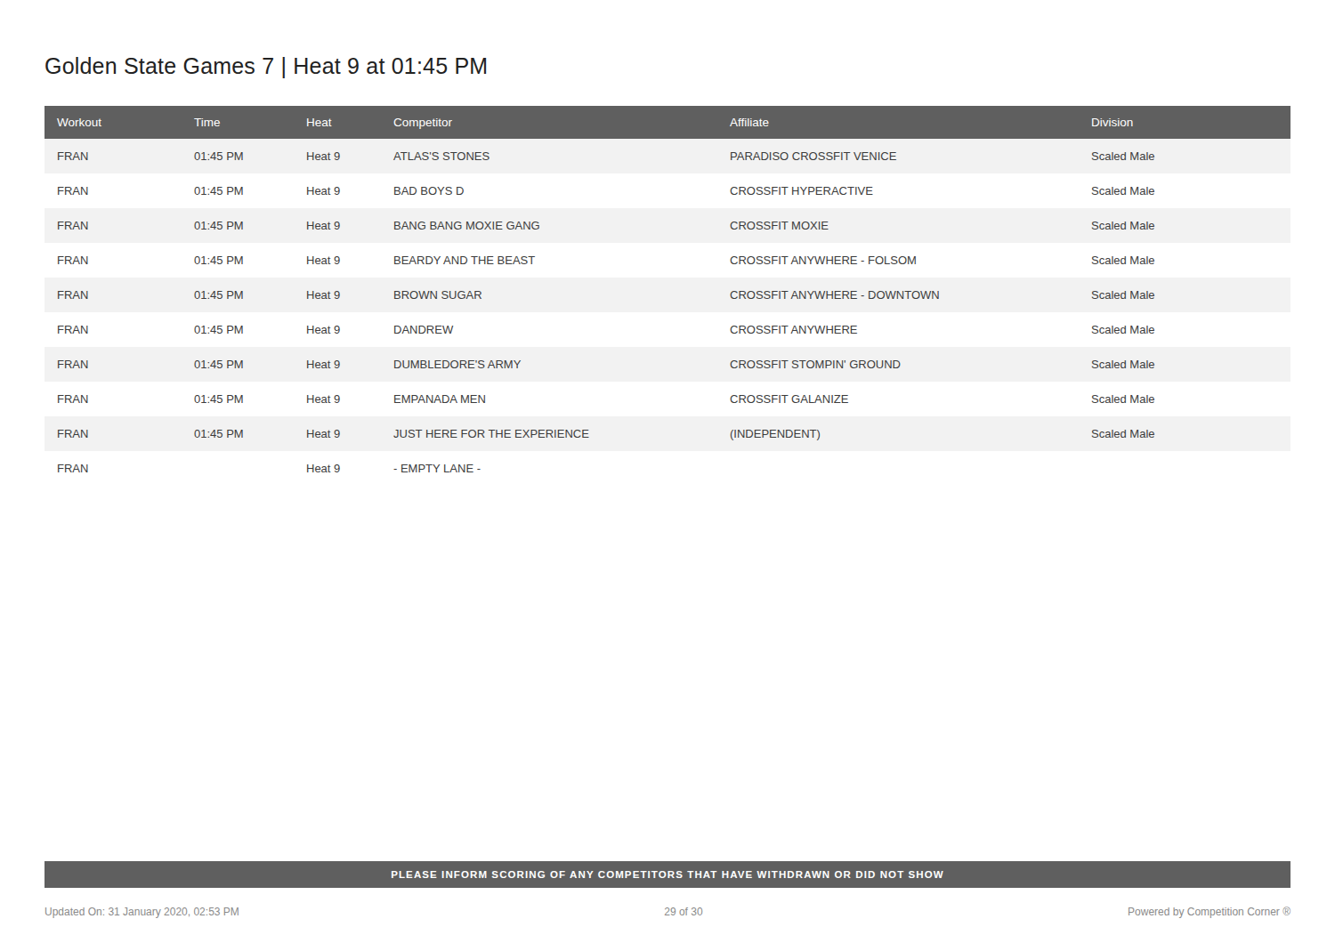Golden State Games 7 | Heat 9 at 01:45 PM
| Workout | Time | Heat | Competitor | Affiliate | Division |
| --- | --- | --- | --- | --- | --- |
| FRAN | 01:45 PM | Heat 9 | ATLAS'S STONES | PARADISO CROSSFIT VENICE | Scaled Male |
| FRAN | 01:45 PM | Heat 9 | BAD BOYS D | CROSSFIT HYPERACTIVE | Scaled Male |
| FRAN | 01:45 PM | Heat 9 | BANG BANG MOXIE GANG | CROSSFIT MOXIE | Scaled Male |
| FRAN | 01:45 PM | Heat 9 | BEARDY AND THE BEAST | CROSSFIT ANYWHERE - FOLSOM | Scaled Male |
| FRAN | 01:45 PM | Heat 9 | BROWN SUGAR | CROSSFIT ANYWHERE - DOWNTOWN | Scaled Male |
| FRAN | 01:45 PM | Heat 9 | DANDREW | CROSSFIT ANYWHERE | Scaled Male |
| FRAN | 01:45 PM | Heat 9 | DUMBLEDORE'S ARMY | CROSSFIT STOMPIN' GROUND | Scaled Male |
| FRAN | 01:45 PM | Heat 9 | EMPANADA MEN | CROSSFIT GALANIZE | Scaled Male |
| FRAN | 01:45 PM | Heat 9 | JUST HERE FOR THE EXPERIENCE | (INDEPENDENT) | Scaled Male |
| FRAN | | Heat 9 | - EMPTY LANE - | | |
PLEASE INFORM SCORING OF ANY COMPETITORS THAT HAVE WITHDRAWN OR DID NOT SHOW
Updated On: 31 January 2020, 02:53 PM
29 of 30
Powered by Competition Corner ®